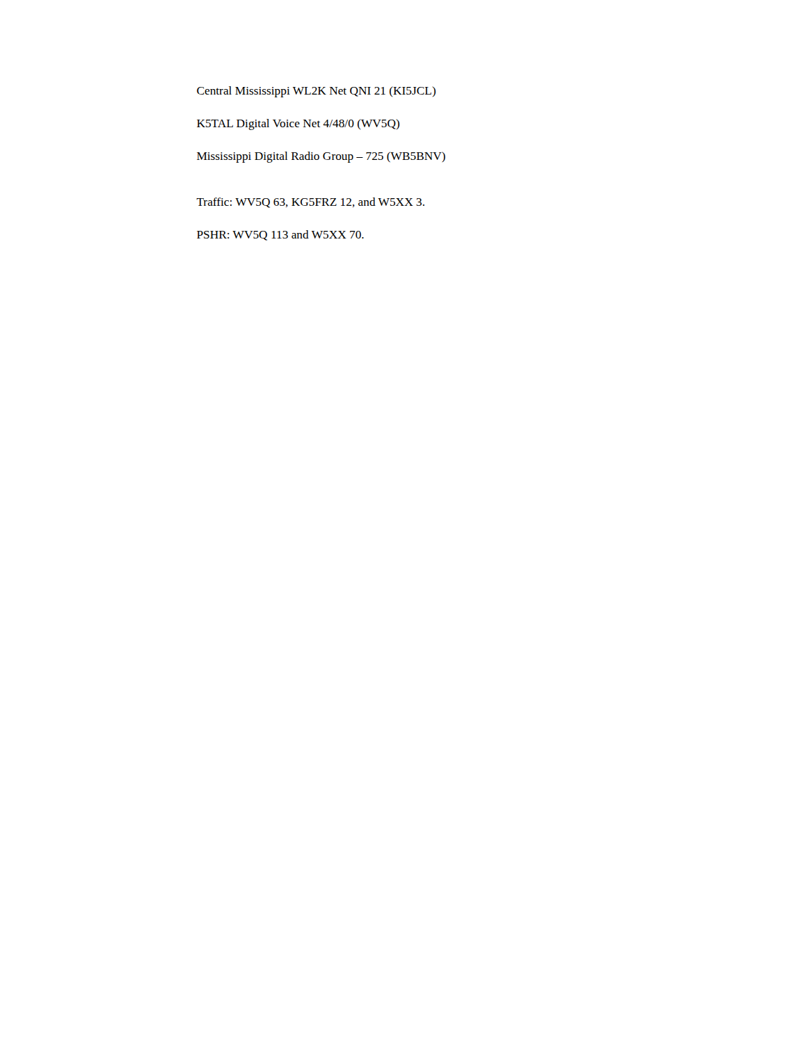Central Mississippi WL2K Net QNI 21 (KI5JCL)
K5TAL Digital Voice Net 4/48/0 (WV5Q)
Mississippi Digital Radio Group – 725 (WB5BNV)
Traffic: WV5Q 63, KG5FRZ 12, and W5XX 3.
PSHR: WV5Q 113 and W5XX 70.